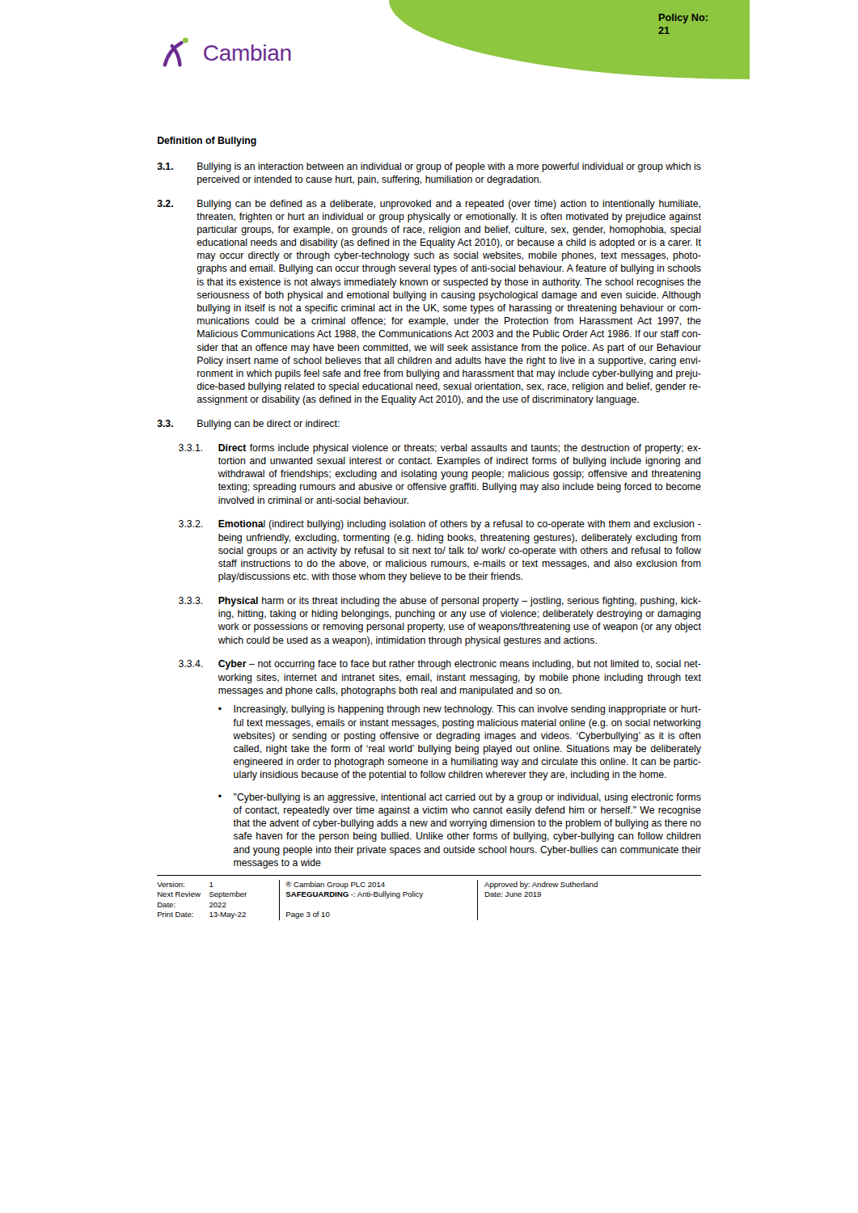Policy No:
21
Cambian
Definition of Bullying
3.1.
Bullying is an interaction between an individual or group of people with a more powerful individual or group which is perceived or intended to cause hurt, pain, suffering, humiliation or degradation.
3.2.
Bullying can be defined as a deliberate, unprovoked and a repeated (over time) action to intentionally humiliate, threaten, frighten or hurt an individual or group physically or emotionally. It is often motivated by prejudice against particular groups, for example, on grounds of race, religion and belief, culture, sex, gender, homophobia, special educational needs and disability (as defined in the Equality Act 2010), or because a child is adopted or is a carer. It may occur directly or through cyber-technology such as social websites, mobile phones, text messages, photographs and email. Bullying can occur through several types of anti-social behaviour. A feature of bullying in schools is that its existence is not always immediately known or suspected by those in authority. The school recognises the seriousness of both physical and emotional bullying in causing psychological damage and even suicide. Although bullying in itself is not a specific criminal act in the UK, some types of harassing or threatening behaviour or communications could be a criminal offence; for example, under the Protection from Harassment Act 1997, the Malicious Communications Act 1988, the Communications Act 2003 and the Public Order Act 1986. If our staff consider that an offence may have been committed, we will seek assistance from the police. As part of our Behaviour Policy insert name of school believes that all children and adults have the right to live in a supportive, caring environment in which pupils feel safe and free from bullying and harassment that may include cyber-bullying and prejudice-based bullying related to special educational need, sexual orientation, sex, race, religion and belief, gender reassignment or disability (as defined in the Equality Act 2010), and the use of discriminatory language.
3.3.
Bullying can be direct or indirect:
3.3.1.
Direct forms include physical violence or threats; verbal assaults and taunts; the destruction of property; extortion and unwanted sexual interest or contact. Examples of indirect forms of bullying include ignoring and withdrawal of friendships; excluding and isolating young people; malicious gossip; offensive and threatening texting; spreading rumours and abusive or offensive graffiti. Bullying may also include being forced to become involved in criminal or anti-social behaviour.
3.3.2.
Emotional (indirect bullying) including isolation of others by a refusal to co-operate with them and exclusion - being unfriendly, excluding, tormenting (e.g. hiding books, threatening gestures), deliberately excluding from social groups or an activity by refusal to sit next to/ talk to/ work/ co-operate with others and refusal to follow staff instructions to do the above, or malicious rumours, e-mails or text messages, and also exclusion from play/discussions etc. with those whom they believe to be their friends.
3.3.3.
Physical harm or its threat including the abuse of personal property – jostling, serious fighting, pushing, kicking, hitting, taking or hiding belongings, punching or any use of violence; deliberately destroying or damaging work or possessions or removing personal property, use of weapons/threatening use of weapon (or any object which could be used as a weapon), intimidation through physical gestures and actions.
3.3.4.
Cyber – not occurring face to face but rather through electronic means including, but not limited to, social networking sites, internet and intranet sites, email, instant messaging, by mobile phone including through text messages and phone calls, photographs both real and manipulated and so on.
Increasingly, bullying is happening through new technology. This can involve sending inappropriate or hurtful text messages, emails or instant messages, posting malicious material online (e.g. on social networking websites) or sending or posting offensive or degrading images and videos. ‘Cyberbullying’ as it is often called, night take the form of ‘real world’ bullying being played out online. Situations may be deliberately engineered in order to photograph someone in a humiliating way and circulate this online. It can be particularly insidious because of the potential to follow children wherever they are, including in the home.
"Cyber-bullying is an aggressive, intentional act carried out by a group or individual, using electronic forms of contact, repeatedly over time against a victim who cannot easily defend him or herself." We recognise that the advent of cyber-bullying adds a new and worrying dimension to the problem of bullying as there no safe haven for the person being bullied. Unlike other forms of bullying, cyber-bullying can follow children and young people into their private spaces and outside school hours. Cyber-bullies can communicate their messages to a wide
| Version: | 1 | | ® Cambian Group PLC 2014 | | Approved by: Andrew Sutherland |
| Next Review Date: | September 2022 | | SAFEGUARDING -: Anti-Bullying Policy | | Date: June 2019 |
| Print Date: | 13-May-22 | | Page 3 of 10 | | |